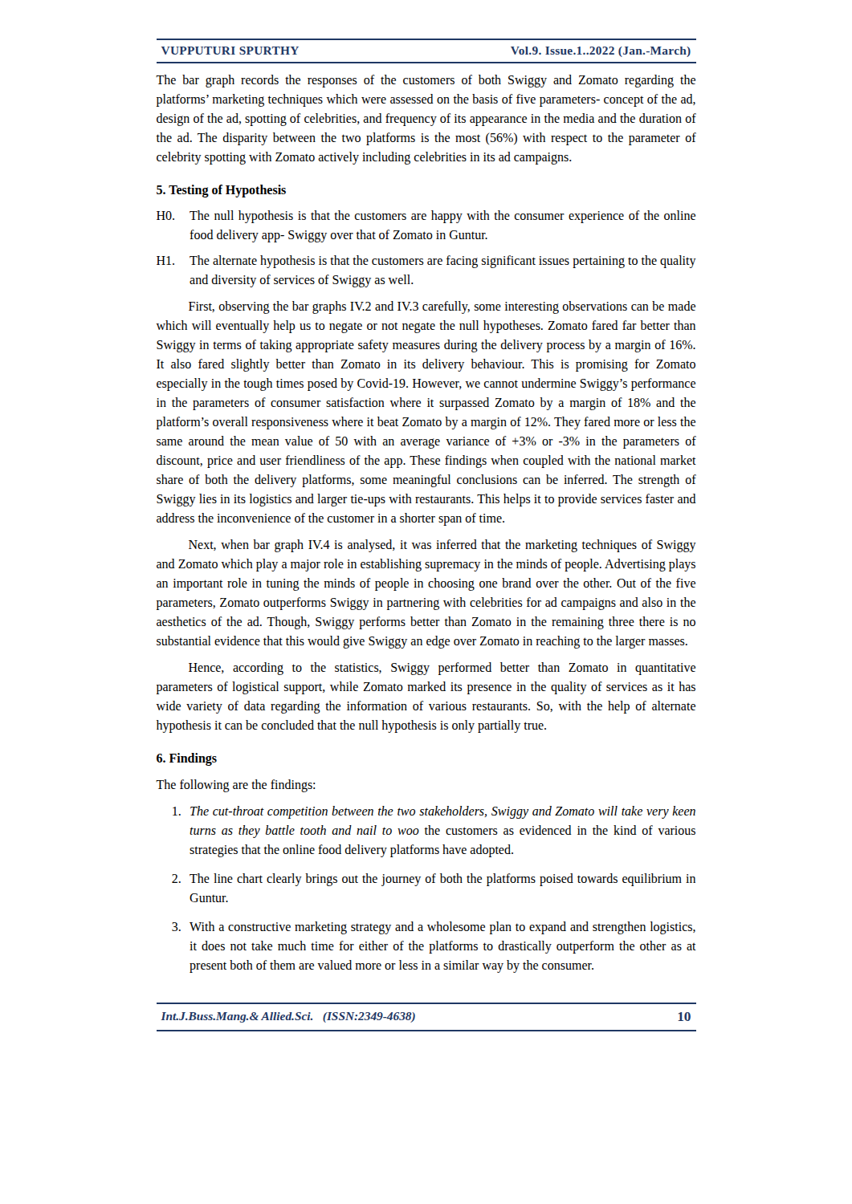VUPPUTURI SPURTHY Vol.9. Issue.1..2022 (Jan.-March)
The bar graph records the responses of the customers of both Swiggy and Zomato regarding the platforms’ marketing techniques which were assessed on the basis of five parameters- concept of the ad, design of the ad, spotting of celebrities, and frequency of its appearance in the media and the duration of the ad. The disparity between the two platforms is the most (56%) with respect to the parameter of celebrity spotting with Zomato actively including celebrities in its ad campaigns.
5. Testing of Hypothesis
H0.
The null hypothesis is that the customers are happy with the consumer experience of the online food delivery app- Swiggy over that of Zomato in Guntur.
H1.
The alternate hypothesis is that the customers are facing significant issues pertaining to the quality and diversity of services of Swiggy as well.
First, observing the bar graphs IV.2 and IV.3 carefully, some interesting observations can be made which will eventually help us to negate or not negate the null hypotheses. Zomato fared far better than Swiggy in terms of taking appropriate safety measures during the delivery process by a margin of 16%. It also fared slightly better than Zomato in its delivery behaviour. This is promising for Zomato especially in the tough times posed by Covid-19. However, we cannot undermine Swiggy’s performance in the parameters of consumer satisfaction where it surpassed Zomato by a margin of 18% and the platform’s overall responsiveness where it beat Zomato by a margin of 12%. They fared more or less the same around the mean value of 50 with an average variance of +3% or -3% in the parameters of discount, price and user friendliness of the app. These findings when coupled with the national market share of both the delivery platforms, some meaningful conclusions can be inferred. The strength of Swiggy lies in its logistics and larger tie-ups with restaurants. This helps it to provide services faster and address the inconvenience of the customer in a shorter span of time.
Next, when bar graph IV.4 is analysed, it was inferred that the marketing techniques of Swiggy and Zomato which play a major role in establishing supremacy in the minds of people. Advertising plays an important role in tuning the minds of people in choosing one brand over the other. Out of the five parameters, Zomato outperforms Swiggy in partnering with celebrities for ad campaigns and also in the aesthetics of the ad. Though, Swiggy performs better than Zomato in the remaining three there is no substantial evidence that this would give Swiggy an edge over Zomato in reaching to the larger masses.
Hence, according to the statistics, Swiggy performed better than Zomato in quantitative parameters of logistical support, while Zomato marked its presence in the quality of services as it has wide variety of data regarding the information of various restaurants. So, with the help of alternate hypothesis it can be concluded that the null hypothesis is only partially true.
6. Findings
The following are the findings:
The cut-throat competition between the two stakeholders, Swiggy and Zomato will take very keen turns as they battle tooth and nail to woo the customers as evidenced in the kind of various strategies that the online food delivery platforms have adopted.
The line chart clearly brings out the journey of both the platforms poised towards equilibrium in Guntur.
With a constructive marketing strategy and a wholesome plan to expand and strengthen logistics, it does not take much time for either of the platforms to drastically outperform the other as at present both of them are valued more or less in a similar way by the consumer.
Int.J.Buss.Mang.& Allied.Sci. (ISSN:2349-4638) 10